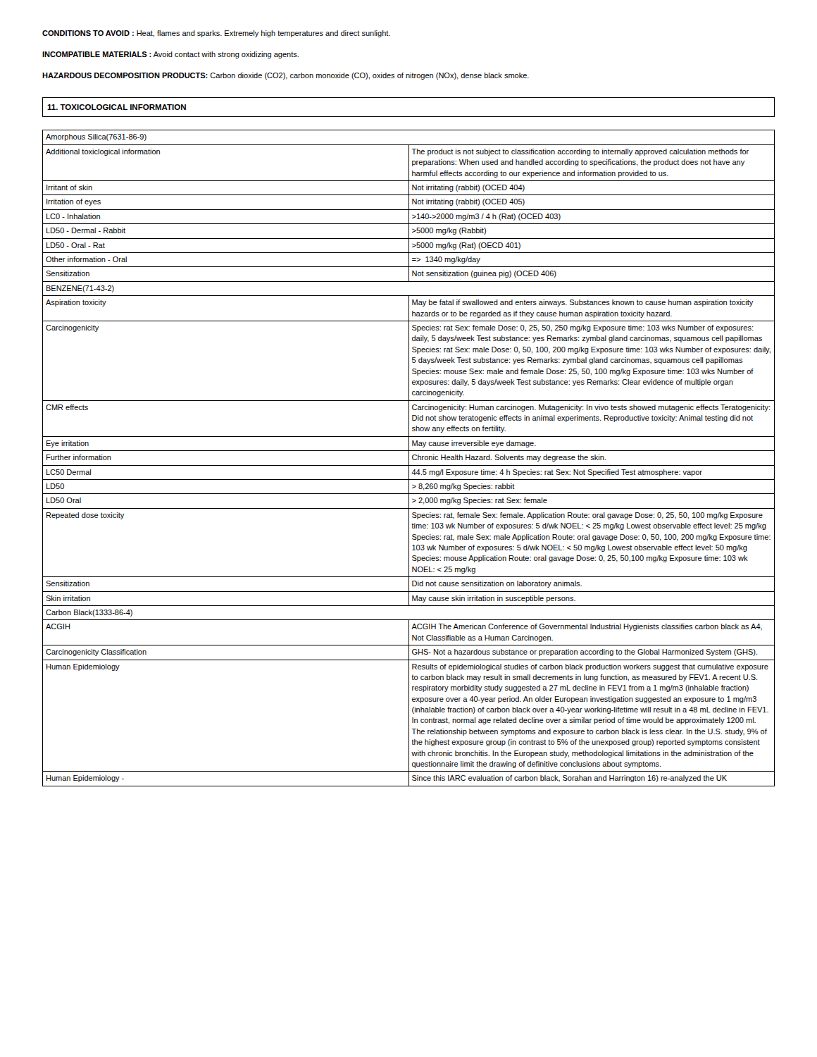CONDITIONS TO AVOID : Heat, flames and sparks. Extremely high temperatures and direct sunlight.
INCOMPATIBLE MATERIALS : Avoid contact with strong oxidizing agents.
HAZARDOUS DECOMPOSITION PRODUCTS: Carbon dioxide (CO2), carbon monoxide (CO), oxides of nitrogen (NOx), dense black smoke.
11. TOXICOLOGICAL INFORMATION
| Amorphous Silica(7631-86-9) |
| Additional toxiclogical information | The product is not subject to classification according to internally approved calculation methods for preparations: When used and handled according to specifications, the product does not have any harmful effects according to our experience and information provided to us. |
| Irritant of skin | Not irritating (rabbit) (OCED 404) |
| Irritation of eyes | Not irritating (rabbit) (OCED 405) |
| LC0 - Inhalation | >140->2000 mg/m3 / 4 h (Rat) (OCED 403) |
| LD50 - Dermal - Rabbit | >5000 mg/kg (Rabbit) |
| LD50 - Oral - Rat | >5000 mg/kg (Rat) (OECD 401) |
| Other information - Oral | => 1340 mg/kg/day |
| Sensitization | Not sensitization (guinea pig) (OCED 406) |
| BENZENE(71-43-2) |
| Aspiration toxicity | May be fatal if swallowed and enters airways. Substances known to cause human aspiration toxicity hazards or to be regarded as if they cause human aspiration toxicity hazard. |
| Carcinogenicity | Species: rat Sex: female Dose: 0, 25, 50, 250 mg/kg Exposure time: 103 wks Number of exposures: daily, 5 days/week Test substance: yes Remarks: zymbal gland carcinomas, squamous cell papillomas Species: rat Sex: male Dose: 0, 50, 100, 200 mg/kg Exposure time: 103 wks Number of exposures: daily, 5 days/week Test substance: yes Remarks: zymbal gland carcinomas, squamous cell papillomas Species: mouse Sex: male and female Dose: 25, 50, 100 mg/kg Exposure time: 103 wks Number of exposures: daily, 5 days/week Test substance: yes Remarks: Clear evidence of multiple organ carcinogenicity. |
| CMR effects | Carcinogenicity: Human carcinogen. Mutagenicity: In vivo tests showed mutagenic effects Teratogenicity: Did not show teratogenic effects in animal experiments. Reproductive toxicity: Animal testing did not show any effects on fertility. |
| Eye irritation | May cause irreversible eye damage. |
| Further information | Chronic Health Hazard. Solvents may degrease the skin. |
| LC50 Dermal | 44.5 mg/l Exposure time: 4 h Species: rat Sex: Not Specified Test atmosphere: vapor |
| LD50 | > 8,260 mg/kg Species: rabbit |
| LD50 Oral | > 2,000 mg/kg Species: rat Sex: female |
| Repeated dose toxicity | Species: rat, female Sex: female. Application Route: oral gavage Dose: 0, 25, 50, 100 mg/kg Exposure time: 103 wk Number of exposures: 5 d/wk NOEL: < 25 mg/kg Lowest observable effect level: 25 mg/kg Species: rat, male Sex: male Application Route: oral gavage Dose: 0, 50, 100, 200 mg/kg Exposure time: 103 wk Number of exposures: 5 d/wk NOEL: < 50 mg/kg Lowest observable effect level: 50 mg/kg Species: mouse Application Route: oral gavage Dose: 0, 25, 50,100 mg/kg Exposure time: 103 wk NOEL: < 25 mg/kg |
| Sensitization | Did not cause sensitization on laboratory animals. |
| Skin irritation | May cause skin irritation in susceptible persons. |
| Carbon Black(1333-86-4) |
| ACGIH | ACGIH The American Conference of Governmental Industrial Hygienists classifies carbon black as A4, Not Classifiable as a Human Carcinogen. |
| Carcinogenicity Classification | GHS- Not a hazardous substance or preparation according to the Global Harmonized System (GHS). |
| Human Epidemiology | Results of epidemiological studies of carbon black production workers suggest that cumulative exposure to carbon black may result in small decrements in lung function, as measured by FEV1. A recent U.S. respiratory morbidity study suggested a 27 mL decline in FEV1 from a 1 mg/m3 (inhalable fraction) exposure over a 40-year period. An older European investigation suggested an exposure to 1 mg/m3 (inhalable fraction) of carbon black over a 40-year working-lifetime will result in a 48 mL decline in FEV1. In contrast, normal age related decline over a similar period of time would be approximately 1200 ml. The relationship between symptoms and exposure to carbon black is less clear. In the U.S. study, 9% of the highest exposure group (in contrast to 5% of the unexposed group) reported symptoms consistent with chronic bronchitis. In the European study, methodological limitations in the administration of the questionnaire limit the drawing of definitive conclusions about symptoms. |
| Human Epidemiology - | Since this IARC evaluation of carbon black, Sorahan and Harrington 16) re-analyzed the UK |